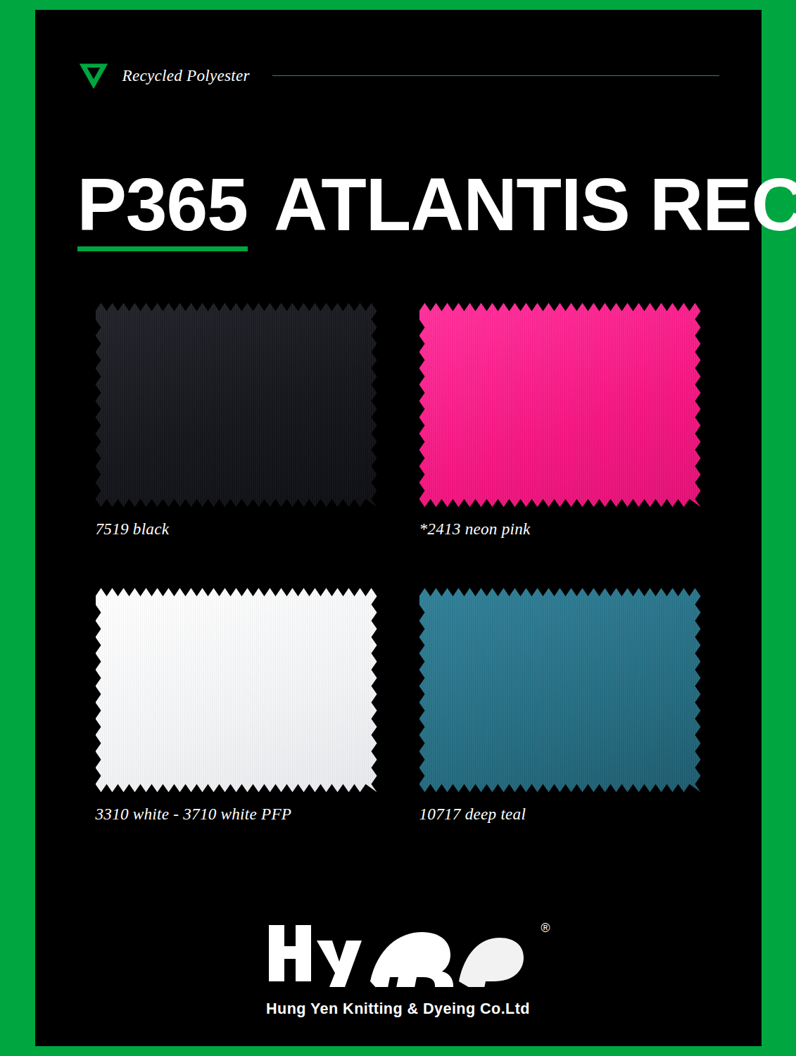Recycling mark
Recycled Polyester
P365 Atlantis Rec
7519 black
*2413 neon pink
3310 white - 3710 white PFP
10717 deep teal
Hung Yen logo ®
Hung Yen Knitting & Dyeing Co.Ltd